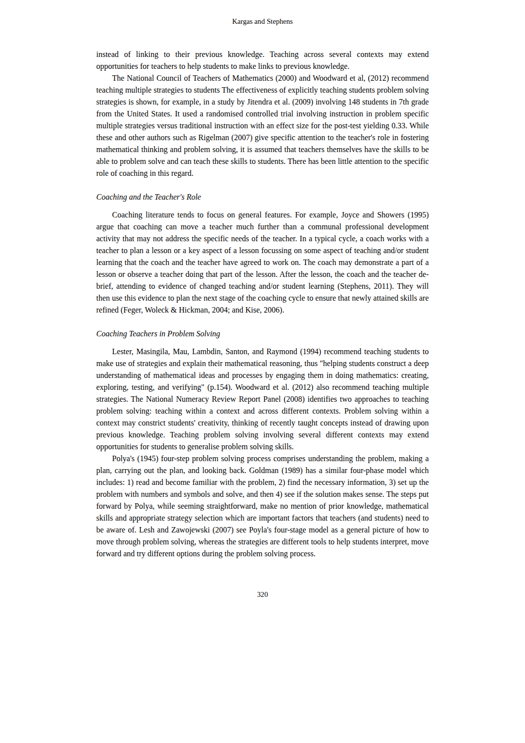Kargas and Stephens
instead of linking to their previous knowledge. Teaching across several contexts may extend opportunities for teachers to help students to make links to previous knowledge.
The National Council of Teachers of Mathematics (2000) and Woodward et al, (2012) recommend teaching multiple strategies to students The effectiveness of explicitly teaching students problem solving strategies is shown, for example, in a study by Jitendra et al. (2009) involving 148 students in 7th grade from the United States. It used a randomised controlled trial involving instruction in problem specific multiple strategies versus traditional instruction with an effect size for the post-test yielding 0.33. While these and other authors such as Rigelman (2007) give specific attention to the teacher's role in fostering mathematical thinking and problem solving, it is assumed that teachers themselves have the skills to be able to problem solve and can teach these skills to students. There has been little attention to the specific role of coaching in this regard.
Coaching and the Teacher's Role
Coaching literature tends to focus on general features. For example, Joyce and Showers (1995) argue that coaching can move a teacher much further than a communal professional development activity that may not address the specific needs of the teacher. In a typical cycle, a coach works with a teacher to plan a lesson or a key aspect of a lesson focussing on some aspect of teaching and/or student learning that the coach and the teacher have agreed to work on. The coach may demonstrate a part of a lesson or observe a teacher doing that part of the lesson. After the lesson, the coach and the teacher de-brief, attending to evidence of changed teaching and/or student learning (Stephens, 2011). They will then use this evidence to plan the next stage of the coaching cycle to ensure that newly attained skills are refined (Feger, Woleck & Hickman, 2004; and Kise, 2006).
Coaching Teachers in Problem Solving
Lester, Masingila, Mau, Lambdin, Santon, and Raymond (1994) recommend teaching students to make use of strategies and explain their mathematical reasoning, thus "helping students construct a deep understanding of mathematical ideas and processes by engaging them in doing mathematics: creating, exploring, testing, and verifying" (p.154). Woodward et al. (2012) also recommend teaching multiple strategies. The National Numeracy Review Report Panel (2008) identifies two approaches to teaching problem solving: teaching within a context and across different contexts. Problem solving within a context may constrict students' creativity, thinking of recently taught concepts instead of drawing upon previous knowledge. Teaching problem solving involving several different contexts may extend opportunities for students to generalise problem solving skills.
Polya's (1945) four-step problem solving process comprises understanding the problem, making a plan, carrying out the plan, and looking back. Goldman (1989) has a similar four-phase model which includes: 1) read and become familiar with the problem, 2) find the necessary information, 3) set up the problem with numbers and symbols and solve, and then 4) see if the solution makes sense. The steps put forward by Polya, while seeming straightforward, make no mention of prior knowledge, mathematical skills and appropriate strategy selection which are important factors that teachers (and students) need to be aware of. Lesh and Zawojewski (2007) see Poyla's four-stage model as a general picture of how to move through problem solving, whereas the strategies are different tools to help students interpret, move forward and try different options during the problem solving process.
320